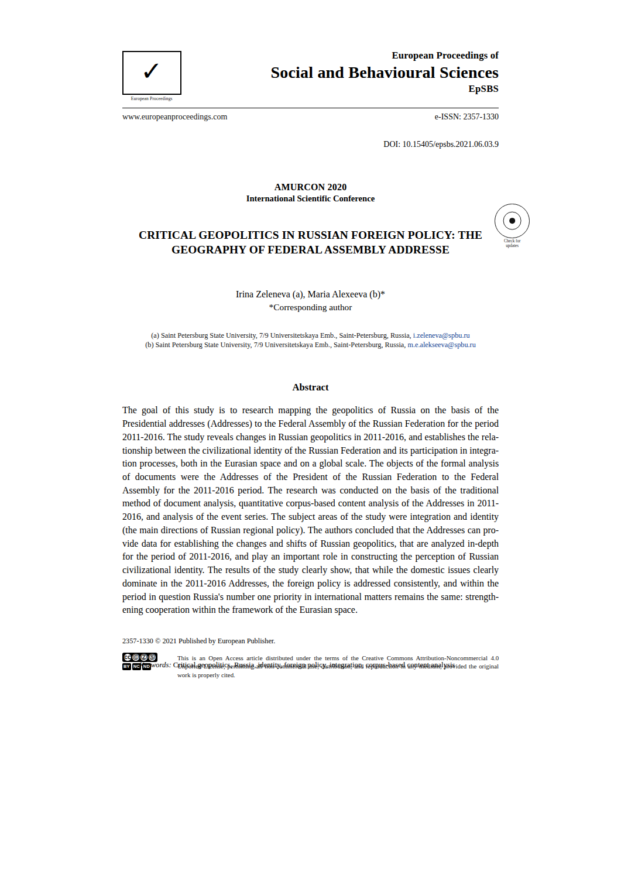✓
European Proceedings
European Proceedings of
Social and Behavioural Sciences
EpSBS
www.europeanproceedings.com
e-ISSN: 2357-1330
DOI: 10.15405/epsbs.2021.06.03.9
AMURCON 2020
International Scientific Conference
Critical Geopolitics in Russian Foreign Policy: The Geography of Federal Assembly Addresse
Check for
updates
Irina Zeleneva (a), Maria Alexeeva (b)*
*Corresponding author
(a) Saint Petersburg State University, 7/9 Universitetskaya Emb., Saint-Petersburg, Russia, i.zeleneva@spbu.ru
(b) Saint Petersburg State University, 7/9 Universitetskaya Emb., Saint-Petersburg, Russia, m.e.alekseeva@spbu.ru
Abstract
The goal of this study is to research mapping the geopolitics of Russia on the basis of the Presidential addresses (Addresses) to the Federal Assembly of the Russian Federation for the period 2011-2016. The study reveals changes in Russian geopolitics in 2011-2016, and establishes the relationship between the civilizational identity of the Russian Federation and its participation in integration processes, both in the Eurasian space and on a global scale. The objects of the formal analysis of documents were the Addresses of the President of the Russian Federation to the Federal Assembly for the 2011-2016 period. The research was conducted on the basis of the traditional method of document analysis, quantitative corpus-based content analysis of the Addresses in 2011-2016, and analysis of the event series. The subject areas of the study were integration and identity (the main directions of Russian regional policy). The authors concluded that the Addresses can provide data for establishing the changes and shifts of Russian geopolitics, that are analyzed in-depth for the period of 2011-2016, and play an important role in constructing the perception of Russian civilizational identity. The results of the study clearly show, that while the domestic issues clearly dominate in the 2011-2016 Addresses, the foreign policy is addressed consistently, and within the period in question Russia's number one priority in international matters remains the same: strengthening cooperation within the framework of the Eurasian space.
2357-1330 © 2021 Published by European Publisher.
Keywords: Critical geopolitics, Russia, identity, foreign policy, integration, corpus-based content analysis
cc Ⓒ Ⓩ Ⓢ
BY NC ND
This is an Open Access article distributed under the terms of the Creative Commons Attribution-Noncommercial 4.0 Unported License, permitting all non-commercial use, distribution, and reproduction in any medium, provided the original work is properly cited.